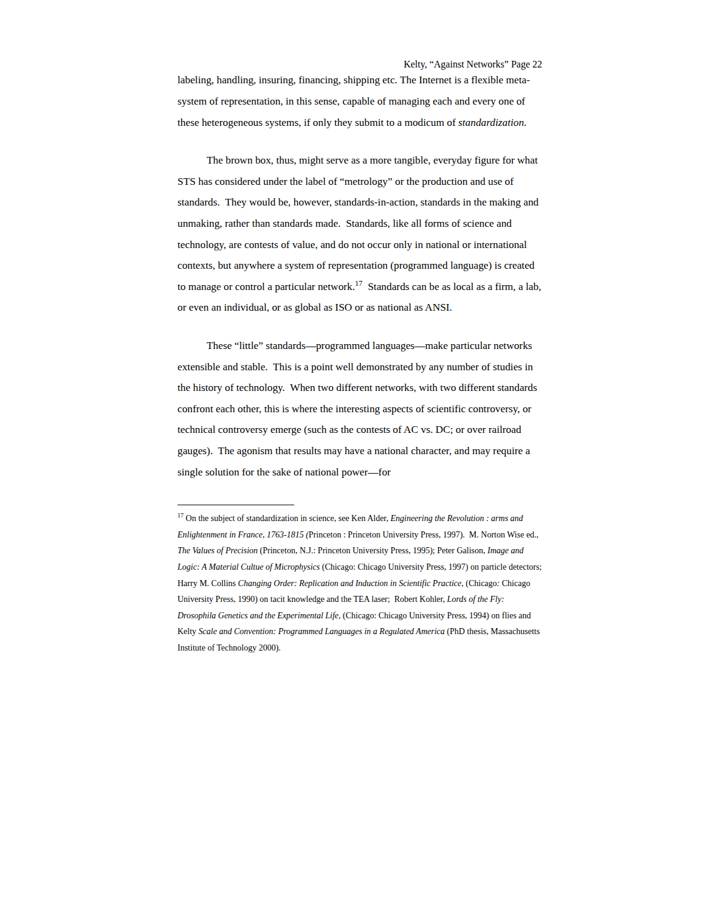Kelty, “Against Networks” Page 22
labeling, handling, insuring, financing, shipping etc. The Internet is a flexible meta-system of representation, in this sense, capable of managing each and every one of these heterogeneous systems, if only they submit to a modicum of standardization.
The brown box, thus, might serve as a more tangible, everyday figure for what STS has considered under the label of “metrology” or the production and use of standards. They would be, however, standards-in-action, standards in the making and unmaking, rather than standards made. Standards, like all forms of science and technology, are contests of value, and do not occur only in national or international contexts, but anywhere a system of representation (programmed language) is created to manage or control a particular network.17 Standards can be as local as a firm, a lab, or even an individual, or as global as ISO or as national as ANSI.
These “little” standards—programmed languages—make particular networks extensible and stable. This is a point well demonstrated by any number of studies in the history of technology. When two different networks, with two different standards confront each other, this is where the interesting aspects of scientific controversy, or technical controversy emerge (such as the contests of AC vs. DC; or over railroad gauges). The agonism that results may have a national character, and may require a single solution for the sake of national power—for
17 On the subject of standardization in science, see Ken Alder, Engineering the Revolution : arms and Enlightenment in France, 1763-1815 (Princeton : Princeton University Press, 1997). M. Norton Wise ed., The Values of Precision (Princeton, N.J.: Princeton University Press, 1995); Peter Galison, Image and Logic: A Material Cultue of Microphysics (Chicago: Chicago University Press, 1997) on particle detectors; Harry M. Collins Changing Order: Replication and Induction in Scientific Practice, (Chicago: Chicago University Press, 1990) on tacit knowledge and the TEA laser; Robert Kohler, Lords of the Fly: Drosophila Genetics and the Experimental Life, (Chicago: Chicago University Press, 1994) on flies and Kelty Scale and Convention: Programmed Languages in a Regulated America (PhD thesis, Massachusetts Institute of Technology 2000).